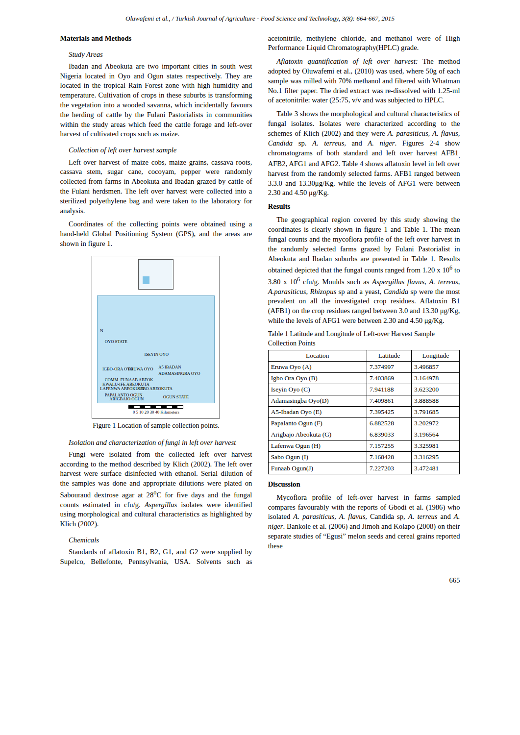Oluwafemi et al., / Turkish Journal of Agriculture - Food Science and Technology, 3(8): 664-667, 2015
Materials and Methods
Study Areas
Ibadan and Abeokuta are two important cities in south west Nigeria located in Oyo and Ogun states respectively. They are located in the tropical Rain Forest zone with high humidity and temperature. Cultivation of crops in these suburbs is transforming the vegetation into a wooded savanna, which incidentally favours the herding of cattle by the Fulani Pastorialists in communities within the study areas which feed the cattle forage and left-over harvest of cultivated crops such as maize.
Collection of left over harvest sample
Left over harvest of maize cobs, maize grains, cassava roots, cassava stem, sugar cane, cocoyam, pepper were randomly collected from farms in Abeokuta and Ibadan grazed by cattle of the Fulani herdsmen. The left over harvest were collected into a sterilized polyethylene bag and were taken to the laboratory for analysis.
Coordinates of the collecting points were obtained using a hand-held Global Positioning System (GPS), and the areas are shown in figure 1.
OYO STATE ISEYIN OYO IGBO-ORA OYO ERUWA OYO A5 IBADAN ADAMASINGBA OYO COMM. FUNAAB ABEOK KWALU-IFE ABEOKUTA LAFENWA ABEOKUTA SABO ABEOKUTA PAPALANTO OGUN ARIGBAJO OGUN OGUN STATE N
0 5 10 20 30 40 Kilometers
Figure 1 Location of sample collection points.
Isolation and characterization of fungi in left over harvest
Fungi were isolated from the collected left over harvest according to the method described by Klich (2002). The left over harvest were surface disinfected with ethanol. Serial dilution of the samples was done and appropriate dilutions were plated on Sabouraud dextrose agar at 28oC for five days and the fungal counts estimated in cfu/g. Aspergillus isolates were identified using morphological and cultural characteristics as highlighted by Klich (2002).
Chemicals
Standards of aflatoxin B1, B2, G1, and G2 were supplied by Supelco, Bellefonte, Pennsylvania, USA. Solvents such as acetonitrile, methylene chloride, and methanol were of High Performance Liquid Chromatography(HPLC) grade.
Aflatoxin quantification of left over harvest: The method adopted by Oluwafemi et al., (2010) was used, where 50g of each sample was milled with 70% methanol and filtered with Whatman No.1 filter paper. The dried extract was re-dissolved with 1.25-ml of acetonitrile: water (25:75, v/v and was subjected to HPLC.
Table 3 shows the morphological and cultural characteristics of fungal isolates. Isolates were characterized according to the schemes of Klich (2002) and they were A. parasiticus, A. flavus, Candida sp. A. terreus, and A. niger. Figures 2-4 show chromatograms of both standard and left over harvest AFB1, AFB2, AFG1 and AFG2. Table 4 shows aflatoxin level in left over harvest from the randomly selected farms. AFB1 ranged between 3.3.0 and 13.30μg/Kg, while the levels of AFG1 were between 2.30 and 4.50 μg/Kg.
Results
The geographical region covered by this study showing the coordinates is clearly shown in figure 1 and Table 1. The mean fungal counts and the mycoflora profile of the left over harvest in the randomly selected farms grazed by Fulani Pastorialist in Abeokuta and Ibadan suburbs are presented in Table 1. Results obtained depicted that the fungal counts ranged from 1.20 x 106 to 3.80 x 106 cfu/g. Moulds such as Aspergillus flavus, A. terreus, A.parasiticus, Rhizopus sp and a yeast, Candida sp were the most prevalent on all the investigated crop residues. Aflatoxin B1 (AFB1) on the crop residues ranged between 3.0 and 13.30 μg/Kg, while the levels of AFG1 were between 2.30 and 4.50 μg/Kg.
Table 1 Latitude and Longitude of Left-over Harvest Sample Collection Points
| Location | Latitude | Longitude |
| --- | --- | --- |
| Eruwa Oyo (A) | 7.374997 | 3.496857 |
| Igbo Ora Oyo (B) | 7.403869 | 3.164978 |
| Iseyin Oyo (C) | 7.941188 | 3.623200 |
| Adamasingba Oyo(D) | 7.409861 | 3.888588 |
| A5-Ibadan Oyo (E) | 7.395425 | 3.791685 |
| Papalanto Ogun (F) | 6.882528 | 3.202972 |
| Arigbajo Abeokuta (G) | 6.839033 | 3.196564 |
| Lafenwa Ogun (H) | 7.157255 | 3.325981 |
| Sabo Ogun (I) | 7.168428 | 3.316295 |
| Funaab Ogun(J) | 7.227203 | 3.472481 |
Discussion
Mycoflora profile of left-over harvest in farms sampled compares favourably with the reports of Gbodi et al. (1986) who isolated A. parasiticus, A. flavus, Candida sp, A. terreus and A. niger. Bankole et al. (2006) and Jimoh and Kolapo (2008) on their separate studies of “Egusi” melon seeds and cereal grains reported these
665